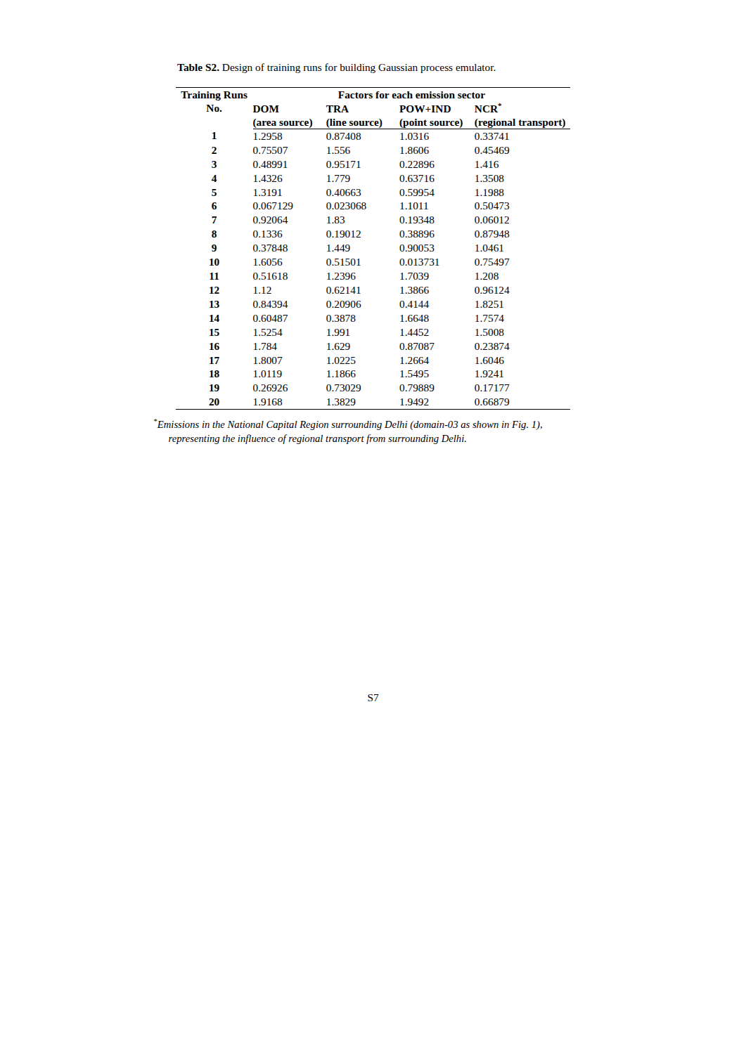Table S2. Design of training runs for building Gaussian process emulator.
| Training Runs No. | Factors for each emission sector |
| --- | --- |
| DOM | TRA | POW+IND | NCR * |
| (area source) | (line source) | (point source) | (regional transport) |
| 1 | 1.2958 | 0.87408 | 1.0316 | 0.33741 |
| 2 | 0.75507 | 1.556 | 1.8606 | 0.45469 |
| 3 | 0.48991 | 0.95171 | 0.22896 | 1.416 |
| 4 | 1.4326 | 1.779 | 0.63716 | 1.3508 |
| 5 | 1.3191 | 0.40663 | 0.59954 | 1.1988 |
| 6 | 0.067129 | 0.023068 | 1.1011 | 0.50473 |
| 7 | 0.92064 | 1.83 | 0.19348 | 0.06012 |
| 8 | 0.1336 | 0.19012 | 0.38896 | 0.87948 |
| 9 | 0.37848 | 1.449 | 0.90053 | 1.0461 |
| 10 | 1.6056 | 0.51501 | 0.013731 | 0.75497 |
| 11 | 0.51618 | 1.2396 | 1.7039 | 1.208 |
| 12 | 1.12 | 0.62141 | 1.3866 | 0.96124 |
| 13 | 0.84394 | 0.20906 | 0.4144 | 1.8251 |
| 14 | 0.60487 | 0.3878 | 1.6648 | 1.7574 |
| 15 | 1.5254 | 1.991 | 1.4452 | 1.5008 |
| 16 | 1.784 | 1.629 | 0.87087 | 0.23874 |
| 17 | 1.8007 | 1.0225 | 1.2664 | 1.6046 |
| 18 | 1.0119 | 1.1866 | 1.5495 | 1.9241 |
| 19 | 0.26926 | 0.73029 | 0.79889 | 0.17177 |
| 20 | 1.9168 | 1.3829 | 1.9492 | 0.66879 |
*Emissions in the National Capital Region surrounding Delhi (domain-03 as shown in Fig. 1), representing the influence of regional transport from surrounding Delhi.
S7